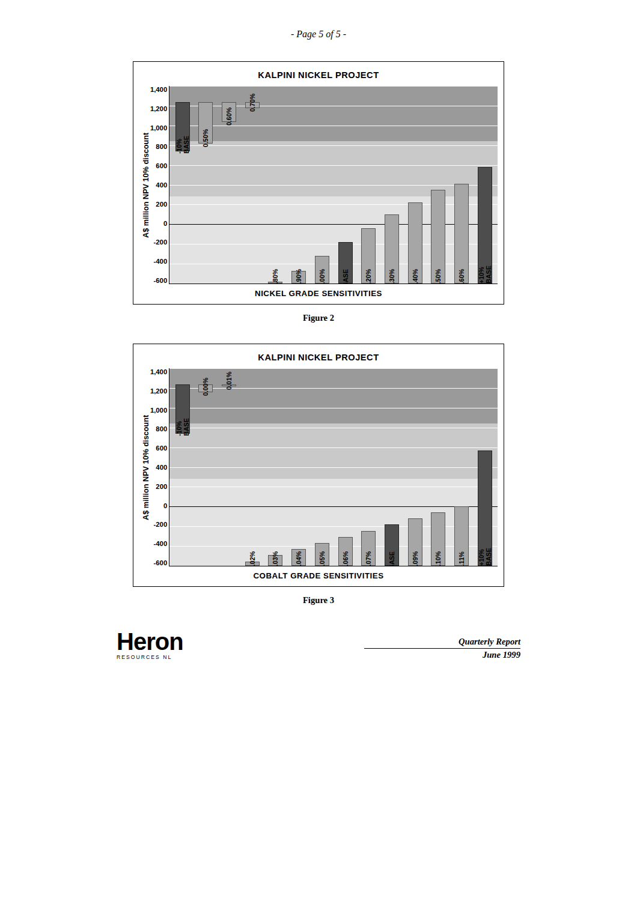- Page 5 of 5 -
KALPINI NICKEL PROJECT
A$ million NPV 10% discount
1,400 1,200 1,000 800 600 400 200 0 -200 -400 -600
-10%
BASE
0.50%
0.60%
0.70%
0.80%
0.90%
1.00%
BASE
1.20%
1.30%
1.40%
1.50%
1.60%
+10%
BASE
NICKEL GRADE SENSITIVITIES
Figure 2
KALPINI NICKEL PROJECT
A$ million NPV 10% discount
1,400 1,200 1,000 800 600 400 200 0 -200 -400 -600
-10%
BASE
0.00%
0.01%
0.02%
0.03%
0.04%
0.05%
0.06%
0.07%
BASE
0.09%
0.10%
0.11%
+10%
BASE
COBALT GRADE SENSITIVITIES
Figure 3
Heron
RESOURCES NL
Quarterly Report
June 1999